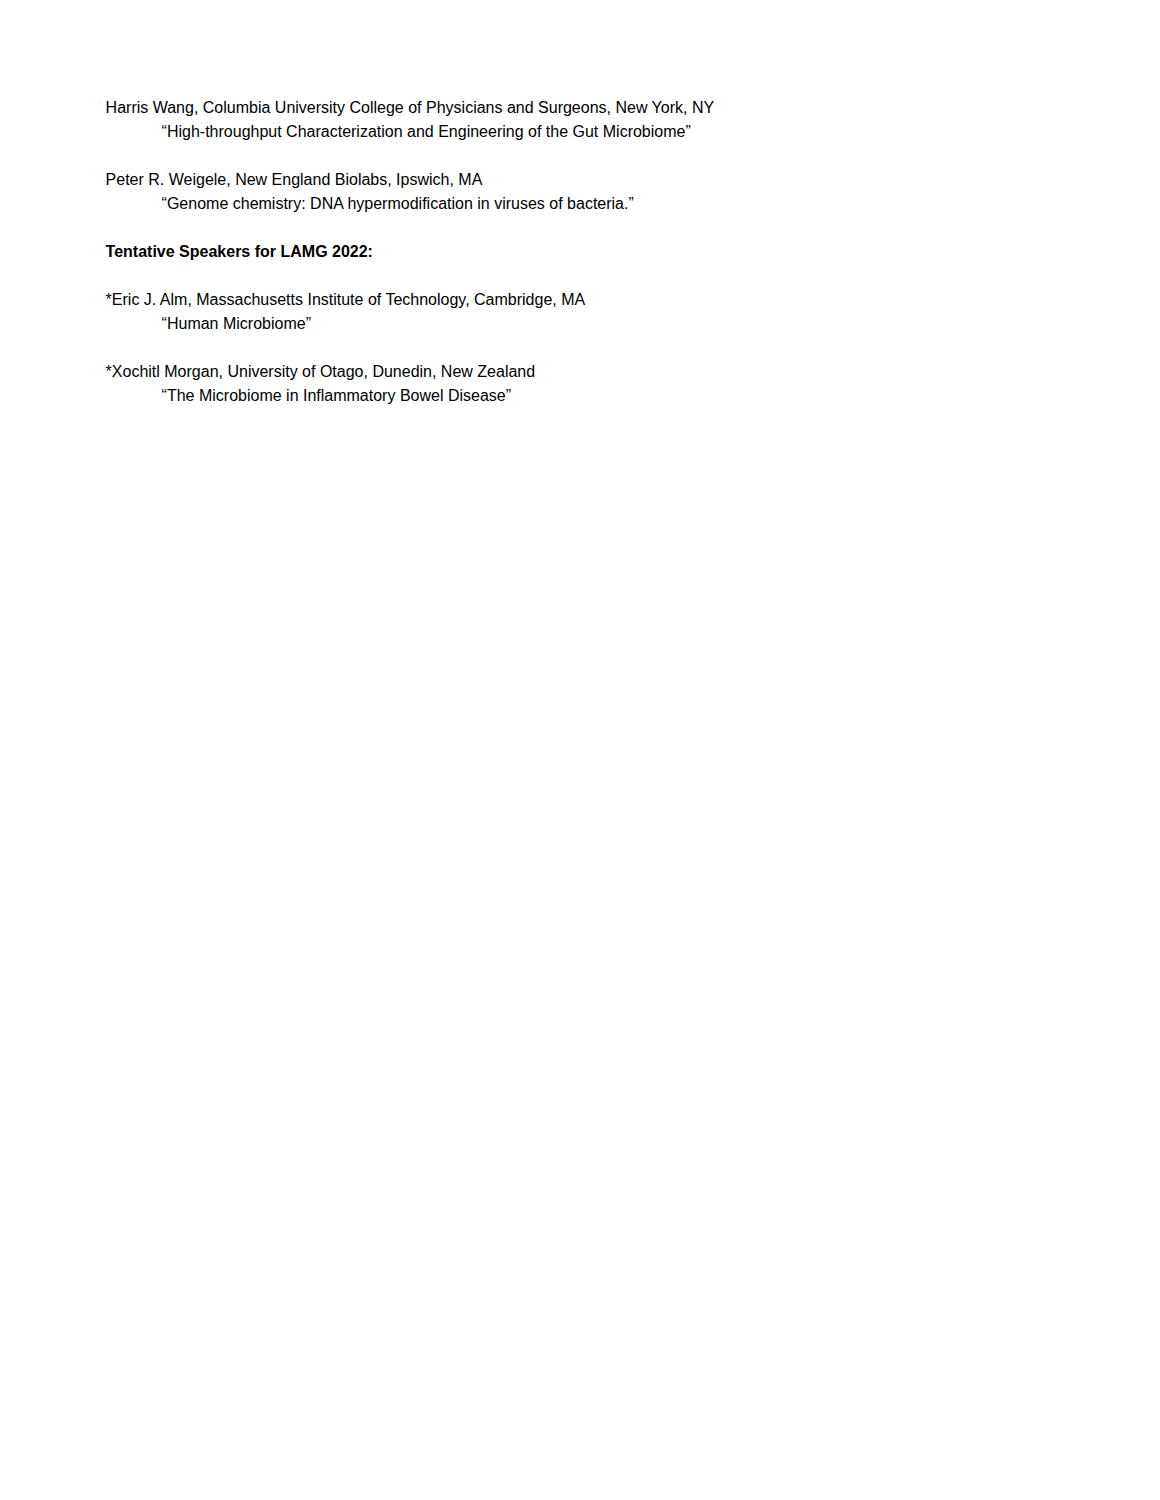Harris Wang, Columbia University College of Physicians and Surgeons, New York, NY “High-throughput Characterization and Engineering of the Gut Microbiome”
Peter R. Weigele, New England Biolabs, Ipswich, MA “Genome chemistry: DNA hypermodification in viruses of bacteria.”
Tentative Speakers for LAMG 2022:
*Eric J. Alm, Massachusetts Institute of Technology, Cambridge, MA “Human Microbiome”
*Xochitl Morgan, University of Otago, Dunedin, New Zealand “The Microbiome in Inflammatory Bowel Disease”